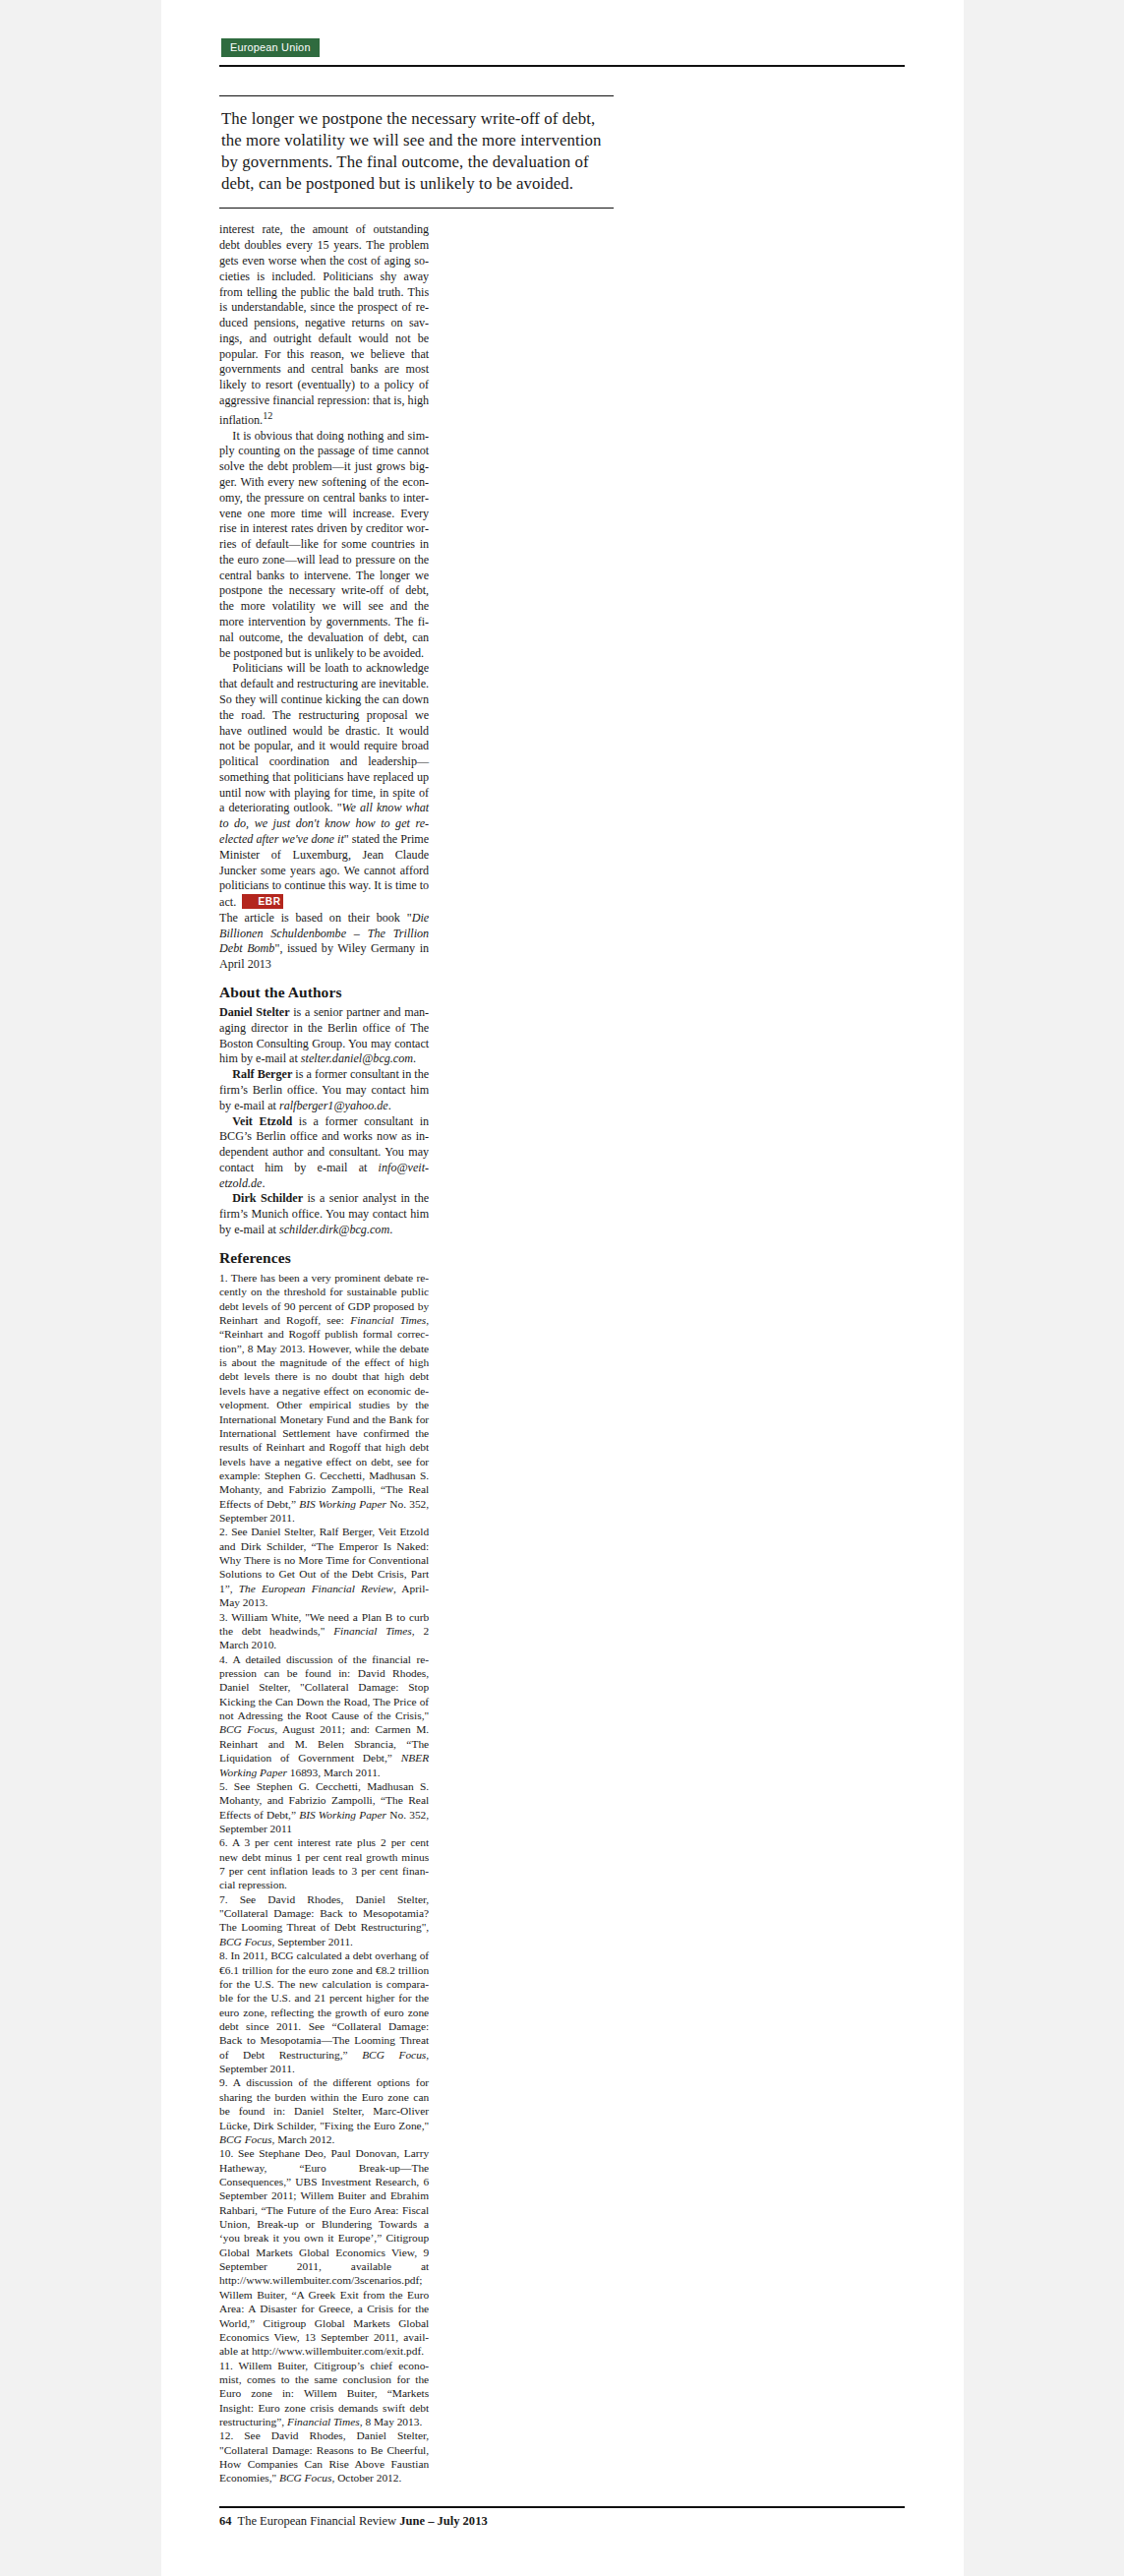European Union
The longer we postpone the necessary write-off of debt, the more volatility we will see and the more intervention by governments. The final outcome, the devaluation of debt, can be postponed but is unlikely to be avoided.
interest rate, the amount of outstanding debt doubles every 15 years. The problem gets even worse when the cost of aging societies is included. Politicians shy away from telling the public the bald truth. This is understandable, since the prospect of reduced pensions, negative returns on savings, and outright default would not be popular. For this reason, we believe that governments and central banks are most likely to resort (eventually) to a policy of aggressive financial repression: that is, high inflation.12
It is obvious that doing nothing and simply counting on the passage of time cannot solve the debt problem—it just grows bigger. With every new softening of the economy, the pressure on central banks to intervene one more time will increase. Every rise in interest rates driven by creditor worries of default—like for some countries in the euro zone—will lead to pressure on the central banks to intervene. The longer we postpone the necessary write-off of debt, the more volatility we will see and the more intervention by governments. The final outcome, the devaluation of debt, can be postponed but is unlikely to be avoided.
Politicians will be loath to acknowledge that default and restructuring are inevitable. So they will continue kicking the can down the road. The restructuring proposal we have outlined would be drastic. It would not be popular, and it would require broad political coordination and leadership—something that politicians have replaced up until now with playing for time, in spite of a deteriorating outlook. "We all know what to do, we just don't know how to get re-elected after we've done it" stated the Prime Minister of Luxemburg, Jean Claude Juncker some years ago. We cannot afford politicians to continue this way. It is time to act. EBR
The article is based on their book "Die Billionen Schuldenbombe – The Trillion Debt Bomb", issued by Wiley Germany in April 2013
About the Authors
Daniel Stelter is a senior partner and managing director in the Berlin office of The Boston Consulting Group. You may contact him by e-mail at stelter.daniel@bcg.com.
Ralf Berger is a former consultant in the firm’s Berlin office. You may contact him by e-mail at ralfberger1@yahoo.de.
Veit Etzold is a former consultant in BCG’s Berlin office and works now as independent author and consultant. You may contact him by e-mail at info@veit-etzold.de.
Dirk Schilder is a senior analyst in the firm’s Munich office. You may contact him by e-mail at schilder.dirk@bcg.com.
References
1. There has been a very prominent debate recently on the threshold for sustainable public debt levels of 90 percent of GDP proposed by Reinhart and Rogoff, see: Financial Times, “Reinhart and Rogoff publish formal correction”, 8 May 2013. However, while the debate is about the magnitude of the effect of high debt levels there is no doubt that high debt levels have a negative effect on economic development. Other empirical studies by the International Monetary Fund and the Bank for International Settlement have confirmed the results of Reinhart and Rogoff that high debt levels have a negative effect on debt, see for example: Stephen G. Cecchetti, Madhusan S. Mohanty, and Fabrizio Zampolli, “The Real Effects of Debt,” BIS Working Paper No. 352, September 2011.
2. See Daniel Stelter, Ralf Berger, Veit Etzold and Dirk Schilder, “The Emperor Is Naked: Why There is no More Time for Conventional Solutions to Get Out of the Debt Crisis, Part 1”, The European Financial Review, April-May 2013.
3. William White, "We need a Plan B to curb the debt headwinds," Financial Times, 2 March 2010.
4. A detailed discussion of the financial repression can be found in: David Rhodes, Daniel Stelter, "Collateral Damage: Stop Kicking the Can Down the Road, The Price of not Adressing the Root Cause of the Crisis," BCG Focus, August 2011; and: Carmen M. Reinhart and M. Belen Sbrancia, “The Liquidation of Government Debt,” NBER Working Paper 16893, March 2011.
5. See Stephen G. Cecchetti, Madhusan S. Mohanty, and Fabrizio Zampolli, “The Real Effects of Debt,” BIS Working Paper No. 352, September 2011
6. A 3 per cent interest rate plus 2 per cent new debt minus 1 per cent real growth minus 7 per cent inflation leads to 3 per cent financial repression.
7. See David Rhodes, Daniel Stelter, "Collateral Damage: Back to Mesopotamia? The Looming Threat of Debt Restructuring", BCG Focus, September 2011.
8. In 2011, BCG calculated a debt overhang of €6.1 trillion for the euro zone and €8.2 trillion for the U.S. The new calculation is comparable for the U.S. and 21 percent higher for the euro zone, reflecting the growth of euro zone debt since 2011. See “Collateral Damage: Back to Mesopotamia—The Looming Threat of Debt Restructuring,” BCG Focus, September 2011.
9. A discussion of the different options for sharing the burden within the Euro zone can be found in: Daniel Stelter, Marc-Oliver Lücke, Dirk Schilder, "Fixing the Euro Zone," BCG Focus, March 2012.
10. See Stephane Deo, Paul Donovan, Larry Hatheway, “Euro Break-up—The Consequences,” UBS Investment Research, 6 September 2011; Willem Buiter and Ebrahim Rahbari, “The Future of the Euro Area: Fiscal Union, Break-up or Blundering Towards a ‘you break it you own it Europe’,” Citigroup Global Markets Global Economics View, 9 September 2011, available at http://www.willembuiter.com/3scenarios.pdf; Willem Buiter, “A Greek Exit from the Euro Area: A Disaster for Greece, a Crisis for the World,” Citigroup Global Markets Global Economics View, 13 September 2011, available at http://www.willembuiter.com/exit.pdf.
11. Willem Buiter, Citigroup’s chief economist, comes to the same conclusion for the Euro zone in: Willem Buiter, “Markets Insight: Euro zone crisis demands swift debt restructuring”, Financial Times, 8 May 2013.
12. See David Rhodes, Daniel Stelter, "Collateral Damage: Reasons to Be Cheerful, How Companies Can Rise Above Faustian Economies," BCG Focus, October 2012.
64 The European Financial Review June – July 2013